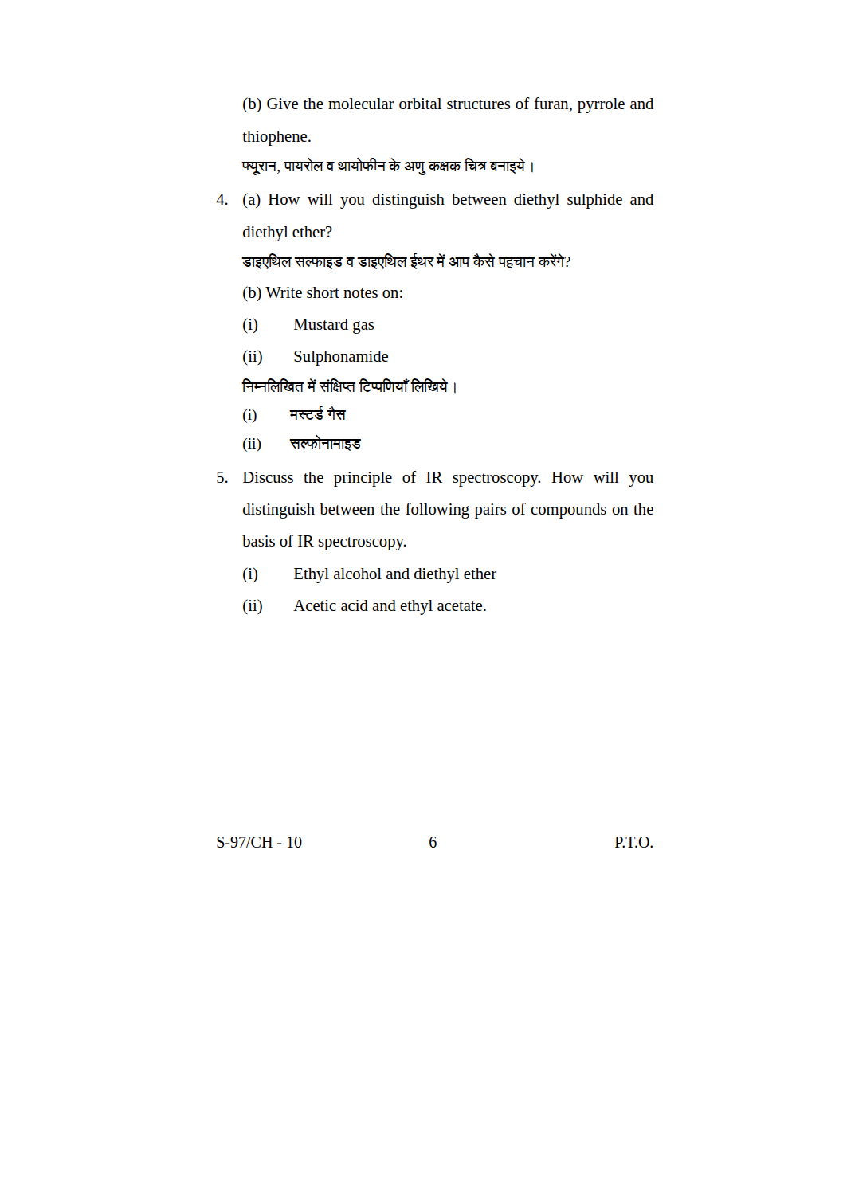(b) Give the molecular orbital structures of furan, pyrrole and thiophene.
फ्यूरान, पायरोल व थायोफीन के अणु कक्षक चित्र बनाइये।
4.
(a) How will you distinguish between diethyl sulphide and diethyl ether?
डाइएथिल सल्फाइड व डाइएथिल ईथर में आप कैसे पहचान करेंगे?
(b) Write short notes on:
(i)
Mustard gas
(ii)
Sulphonamide
निम्नलिखित में संक्षिप्त टिप्पणियाँ लिखिये।
(i)
मस्टर्ड गैस
(ii)
सल्फोनामाइड
5.
Discuss the principle of IR spectroscopy. How will you distinguish between the following pairs of compounds on the basis of IR spectroscopy.
(i)
Ethyl alcohol and diethyl ether
(ii)
Acetic acid and ethyl acetate.
S-97/CH - 10
6
P.T.O.